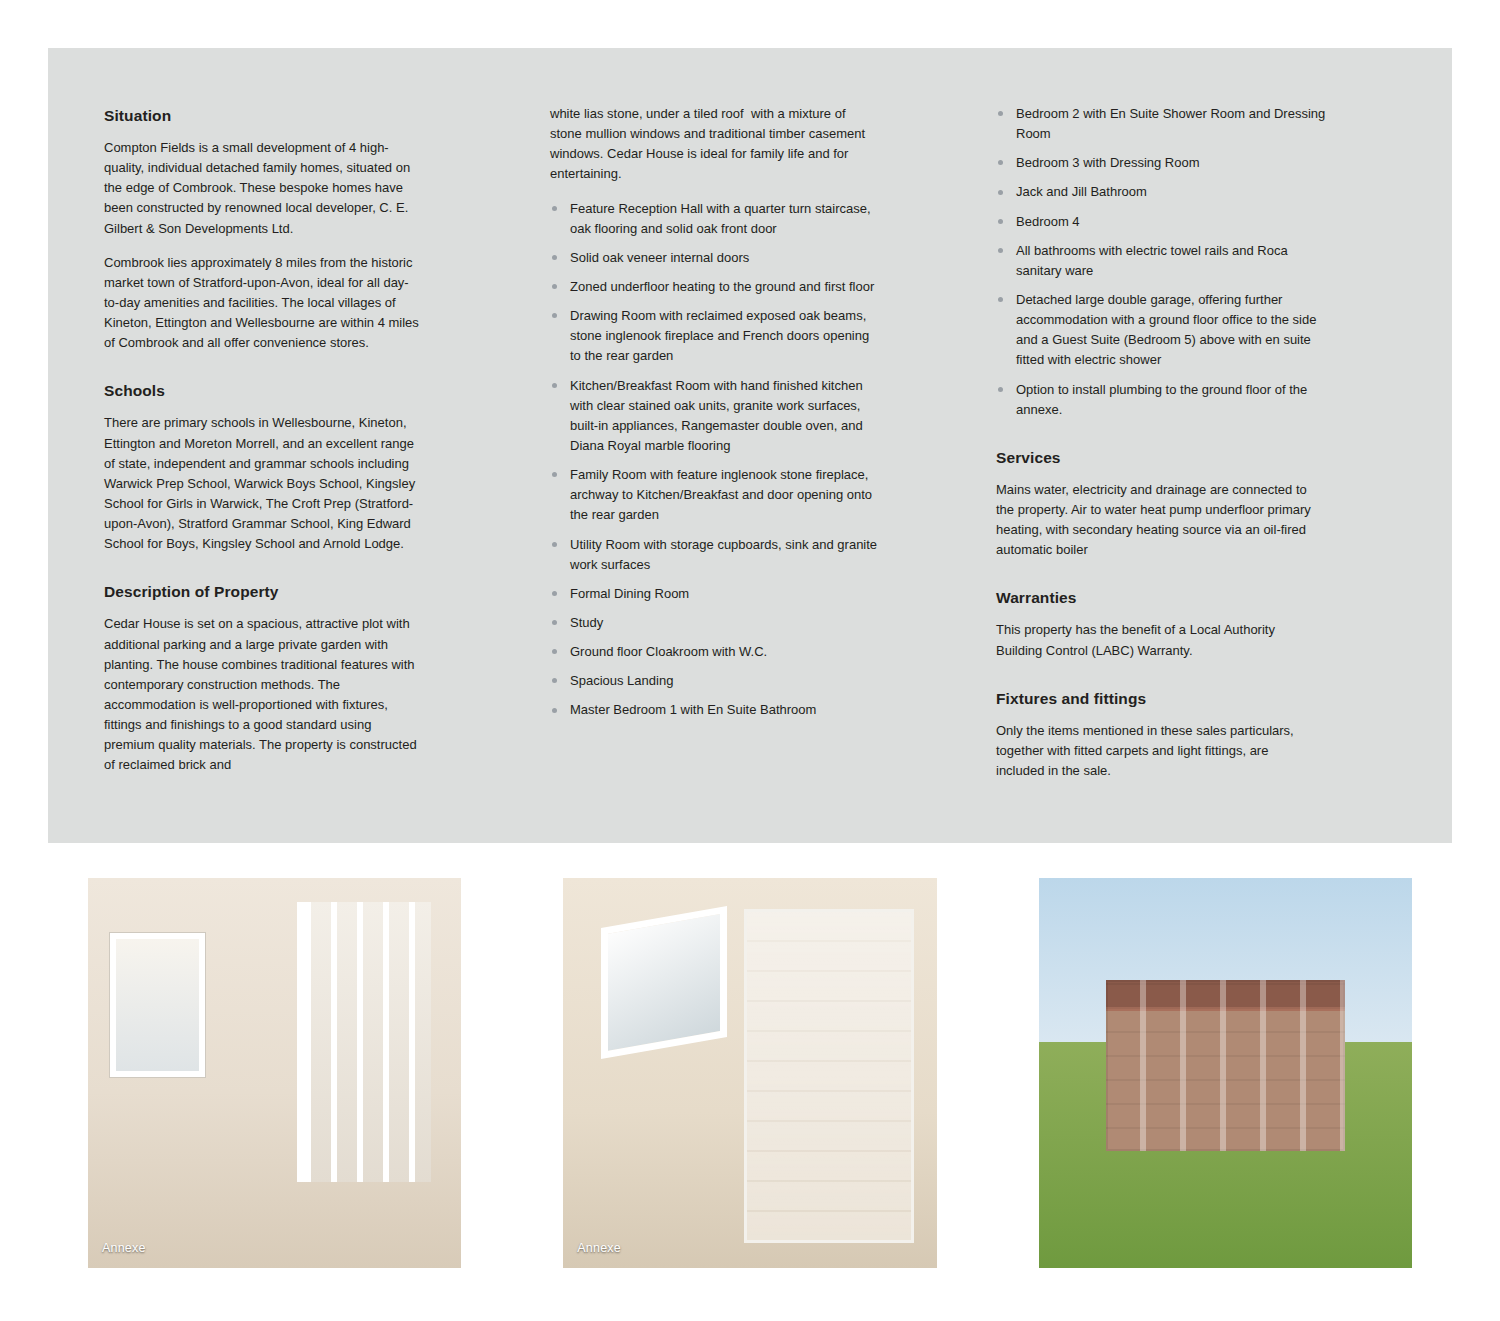Situation
Compton Fields is a small development of 4 high-quality, individual detached family homes, situated on the edge of Combrook. These bespoke homes have been constructed by renowned local developer, C. E. Gilbert & Son Developments Ltd.
Combrook lies approximately 8 miles from the historic market town of Stratford-upon-Avon, ideal for all day-to-day amenities and facilities. The local villages of Kineton, Ettington and Wellesbourne are within 4 miles of Combrook and all offer convenience stores.
Schools
There are primary schools in Wellesbourne, Kineton, Ettington and Moreton Morrell, and an excellent range of state, independent and grammar schools including Warwick Prep School, Warwick Boys School, Kingsley School for Girls in Warwick, The Croft Prep (Stratford-upon-Avon), Stratford Grammar School, King Edward School for Boys, Kingsley School and Arnold Lodge.
Description of Property
Cedar House is set on a spacious, attractive plot with additional parking and a large private garden with planting. The house combines traditional features with contemporary construction methods. The accommodation is well-proportioned with fixtures, fittings and finishings to a good standard using premium quality materials. The property is constructed of reclaimed brick and
white lias stone, under a tiled roof with a mixture of stone mullion windows and traditional timber casement windows. Cedar House is ideal for family life and for entertaining.
Feature Reception Hall with a quarter turn staircase, oak flooring and solid oak front door
Solid oak veneer internal doors
Zoned underfloor heating to the ground and first floor
Drawing Room with reclaimed exposed oak beams, stone inglenook fireplace and French doors opening to the rear garden
Kitchen/Breakfast Room with hand finished kitchen with clear stained oak units, granite work surfaces, built-in appliances, Rangemaster double oven, and Diana Royal marble flooring
Family Room with feature inglenook stone fireplace, archway to Kitchen/Breakfast and door opening onto the rear garden
Utility Room with storage cupboards, sink and granite work surfaces
Formal Dining Room
Study
Ground floor Cloakroom with W.C.
Spacious Landing
Master Bedroom 1 with En Suite Bathroom
Bedroom 2 with En Suite Shower Room and Dressing Room
Bedroom 3 with Dressing Room
Jack and Jill Bathroom
Bedroom 4
All bathrooms with electric towel rails and Roca sanitary ware
Detached large double garage, offering further accommodation with a ground floor office to the side and a Guest Suite (Bedroom 5) above with en suite fitted with electric shower
Option to install plumbing to the ground floor of the annexe.
Services
Mains water, electricity and drainage are connected to the property. Air to water heat pump underfloor primary heating, with secondary heating source via an oil-fired automatic boiler
Warranties
This property has the benefit of a Local Authority Building Control (LABC) Warranty.
Fixtures and fittings
Only the items mentioned in these sales particulars, together with fitted carpets and light fittings, are included in the sale.
Annexe
Annexe